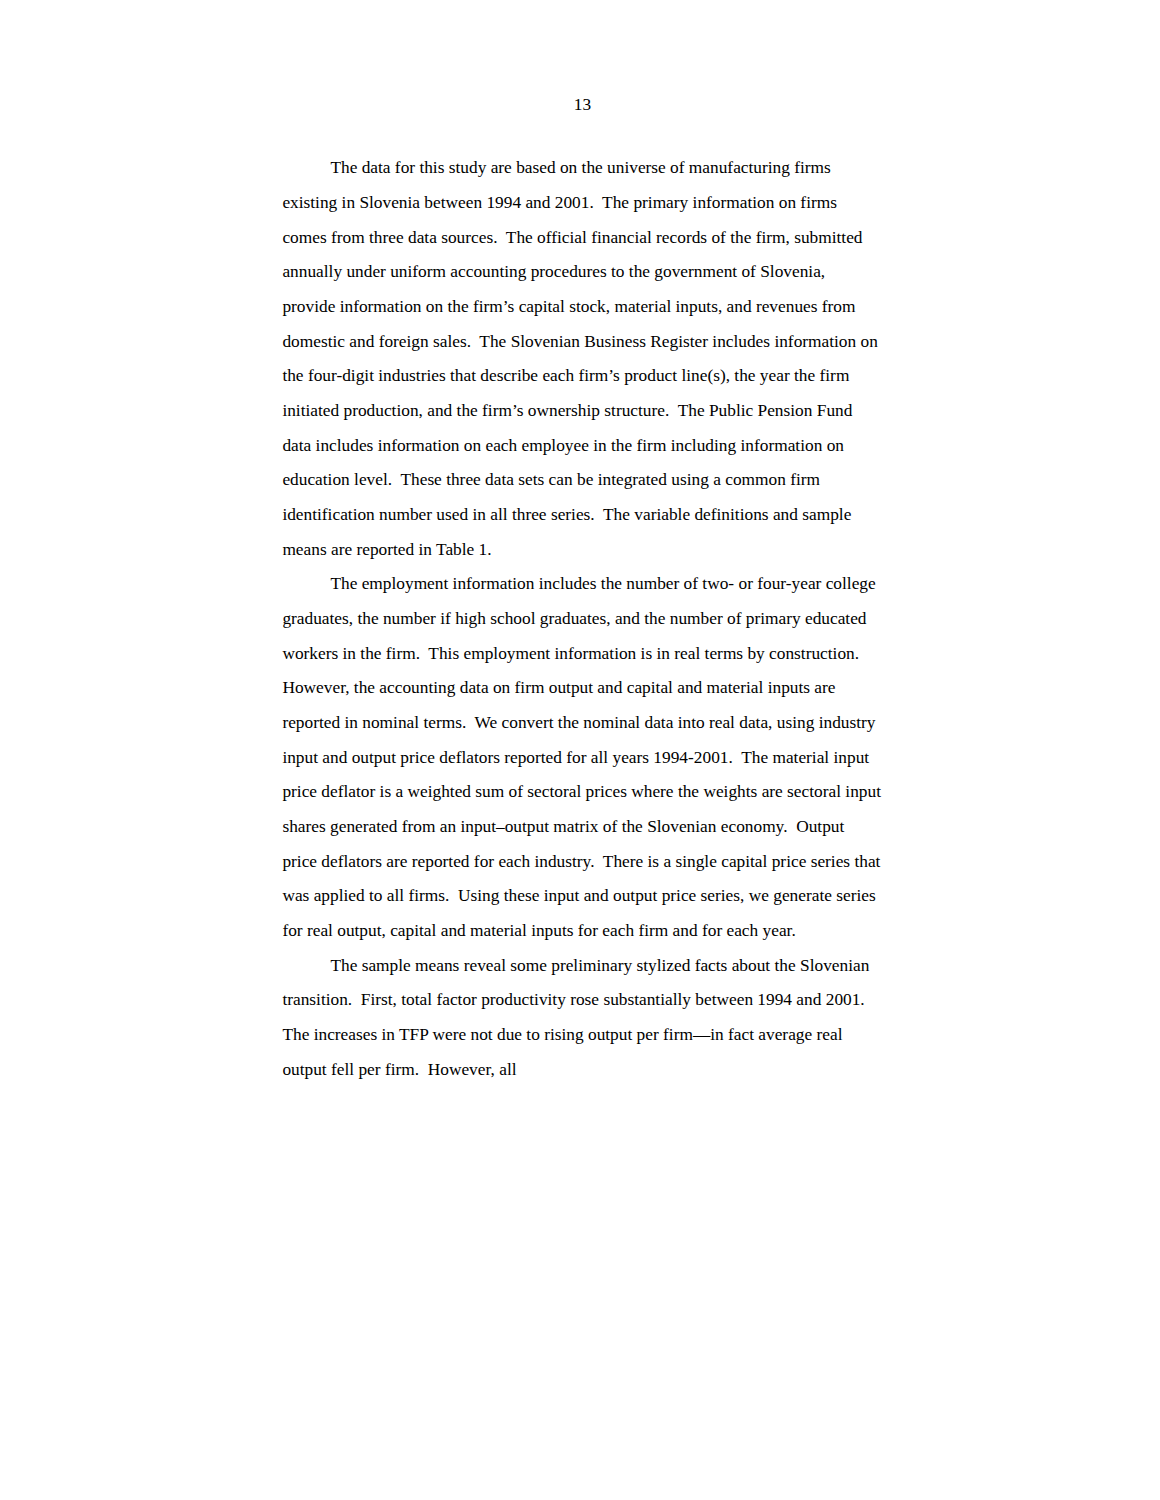13
The data for this study are based on the universe of manufacturing firms existing in Slovenia between 1994 and 2001. The primary information on firms comes from three data sources. The official financial records of the firm, submitted annually under uniform accounting procedures to the government of Slovenia, provide information on the firm’s capital stock, material inputs, and revenues from domestic and foreign sales. The Slovenian Business Register includes information on the four-digit industries that describe each firm’s product line(s), the year the firm initiated production, and the firm’s ownership structure. The Public Pension Fund data includes information on each employee in the firm including information on education level. These three data sets can be integrated using a common firm identification number used in all three series. The variable definitions and sample means are reported in Table 1.
The employment information includes the number of two- or four-year college graduates, the number if high school graduates, and the number of primary educated workers in the firm. This employment information is in real terms by construction. However, the accounting data on firm output and capital and material inputs are reported in nominal terms. We convert the nominal data into real data, using industry input and output price deflators reported for all years 1994-2001. The material input price deflator is a weighted sum of sectoral prices where the weights are sectoral input shares generated from an input–output matrix of the Slovenian economy. Output price deflators are reported for each industry. There is a single capital price series that was applied to all firms. Using these input and output price series, we generate series for real output, capital and material inputs for each firm and for each year.
The sample means reveal some preliminary stylized facts about the Slovenian transition. First, total factor productivity rose substantially between 1994 and 2001. The increases in TFP were not due to rising output per firm—in fact average real output fell per firm. However, all